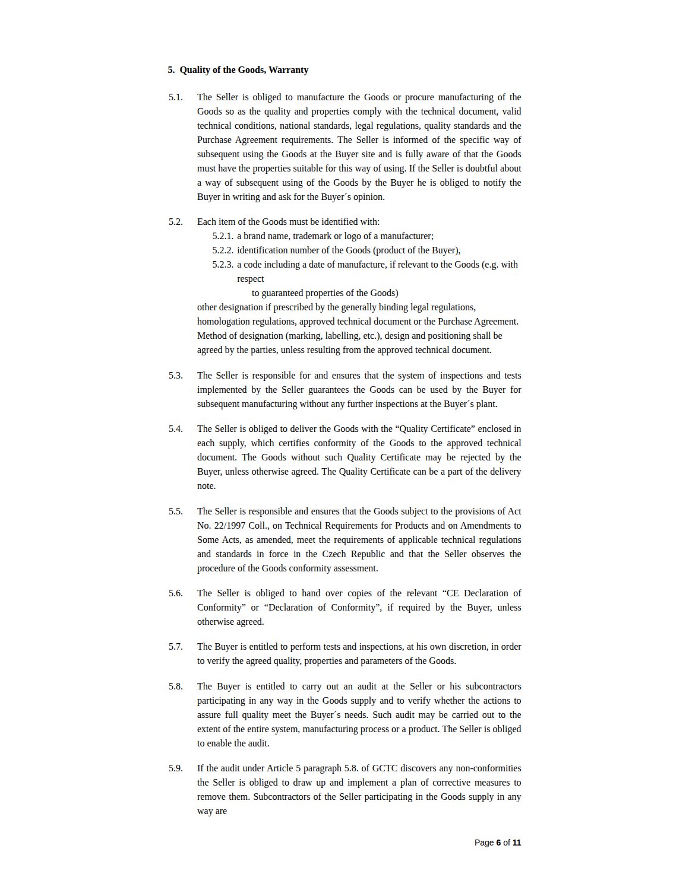5. Quality of the Goods, Warranty
5.1.
The Seller is obliged to manufacture the Goods or procure manufacturing of the Goods so as the quality and properties comply with the technical document, valid technical conditions, national standards, legal regulations, quality standards and the Purchase Agreement requirements. The Seller is informed of the specific way of subsequent using the Goods at the Buyer site and is fully aware of that the Goods must have the properties suitable for this way of using. If the Seller is doubtful about a way of subsequent using of the Goods by the Buyer he is obliged to notify the Buyer in writing and ask for the Buyer´s opinion.
5.2.
Each item of the Goods must be identified with:
5.2.1.
a brand name, trademark or logo of a manufacturer;
5.2.2.
identification number of the Goods (product of the Buyer),
5.2.3.
a code including a date of manufacture, if relevant to the Goods (e.g. with respectto guaranteed properties of the Goods)
other designation if prescribed by the generally binding legal regulations, homologation regulations, approved technical document or the Purchase Agreement.
Method of designation (marking, labelling, etc.), design and positioning shall be agreed by the parties, unless resulting from the approved technical document.
5.3.
The Seller is responsible for and ensures that the system of inspections and tests implemented by the Seller guarantees the Goods can be used by the Buyer for subsequent manufacturing without any further inspections at the Buyer´s plant.
5.4.
The Seller is obliged to deliver the Goods with the “Quality Certificate” enclosed in each supply, which certifies conformity of the Goods to the approved technical document. The Goods without such Quality Certificate may be rejected by the Buyer, unless otherwise agreed. The Quality Certificate can be a part of the delivery note.
5.5.
The Seller is responsible and ensures that the Goods subject to the provisions of Act No. 22/1997 Coll., on Technical Requirements for Products and on Amendments to Some Acts, as amended, meet the requirements of applicable technical regulations and standards in force in the Czech Republic and that the Seller observes the procedure of the Goods conformity assessment.
5.6.
The Seller is obliged to hand over copies of the relevant “CE Declaration of Conformity” or “Declaration of Conformity”, if required by the Buyer, unless otherwise agreed.
5.7.
The Buyer is entitled to perform tests and inspections, at his own discretion, in order to verify the agreed quality, properties and parameters of the Goods.
5.8.
The Buyer is entitled to carry out an audit at the Seller or his subcontractors participating in any way in the Goods supply and to verify whether the actions to assure full quality meet the Buyer´s needs. Such audit may be carried out to the extent of the entire system, manufacturing process or a product. The Seller is obliged to enable the audit.
5.9.
If the audit under Article 5 paragraph 5.8. of GCTC discovers any non-conformities the Seller is obliged to draw up and implement a plan of corrective measures to remove them. Subcontractors of the Seller participating in the Goods supply in any way are
Page 6 of 11